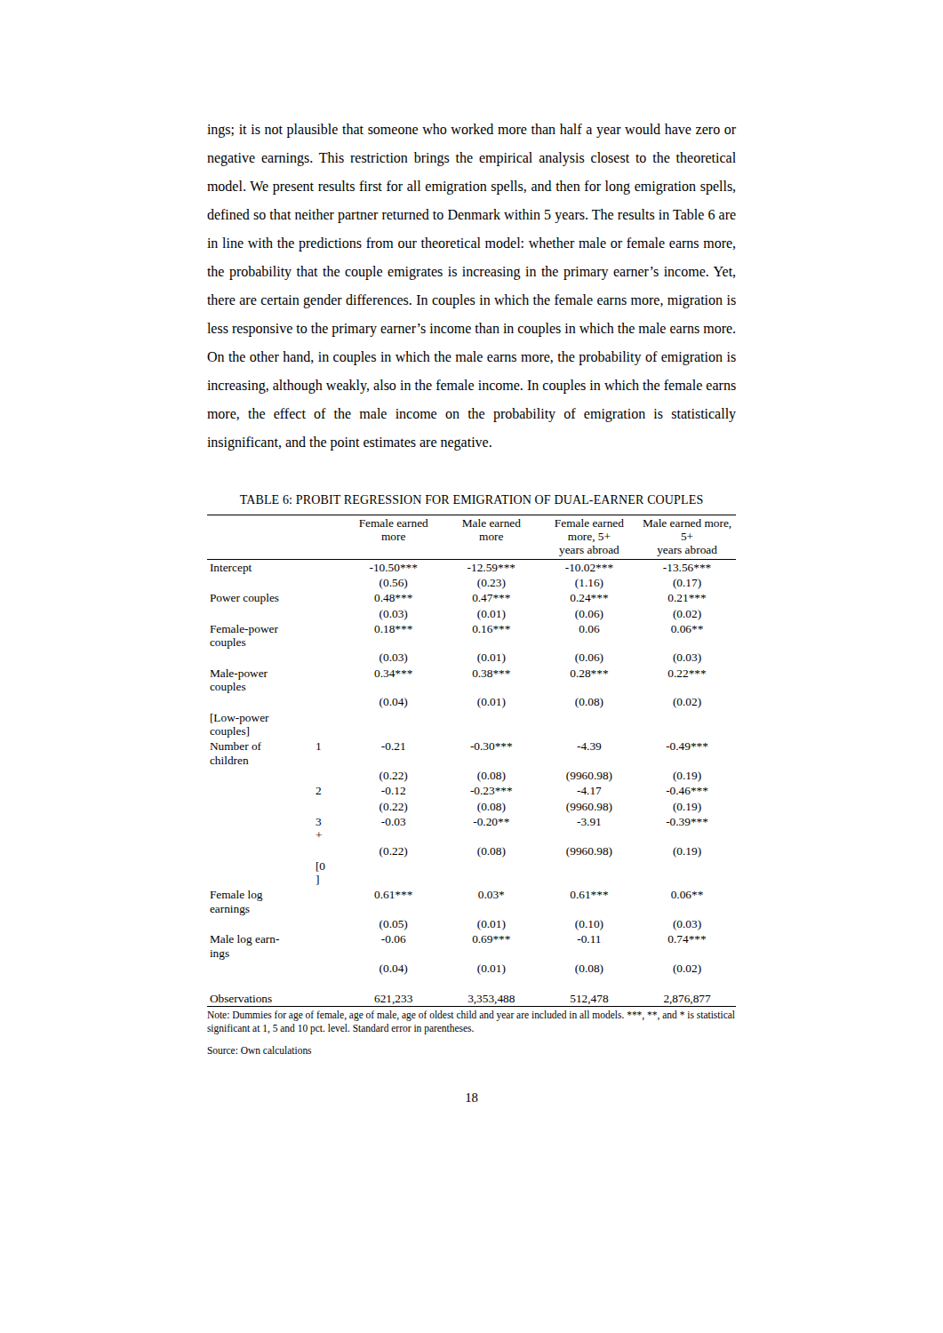ings; it is not plausible that someone who worked more than half a year would have zero or negative earnings. This restriction brings the empirical analysis closest to the theoretical model. We present results first for all emigration spells, and then for long emigration spells, defined so that neither partner returned to Denmark within 5 years. The results in Table 6 are in line with the predictions from our theoretical model: whether male or female earns more, the probability that the couple emigrates is increasing in the primary earner’s income. Yet, there are certain gender differences. In couples in which the female earns more, migration is less responsive to the primary earner’s income than in couples in which the male earns more. On the other hand, in couples in which the male earns more, the probability of emigration is increasing, although weakly, also in the female income. In couples in which the female earns more, the effect of the male income on the probability of emigration is statistically insignificant, and the point estimates are negative.
TABLE 6: PROBIT REGRESSION FOR EMIGRATION OF DUAL-EARNER COUPLES
| | Female earned more | Male earned more | Female earned more, 5+ years abroad | Male earned more, 5+ years abroad |
| --- | --- | --- | --- | --- |
| Intercept | | -10.50*** | -12.59*** | -10.02*** | -13.56*** |
| | | (0.56) | (0.23) | (1.16) | (0.17) |
| Power couples | | 0.48*** | 0.47*** | 0.24*** | 0.21*** |
| | | (0.03) | (0.01) | (0.06) | (0.02) |
| Female-power couples | | 0.18*** | 0.16*** | 0.06 | 0.06** |
| | | (0.03) | (0.01) | (0.06) | (0.03) |
| Male-power couples | | 0.34*** | 0.38*** | 0.28*** | 0.22*** |
| | | (0.04) | (0.01) | (0.08) | (0.02) |
| [Low-power couples] | | | | | |
| Number of children | 1 | -0.21 | -0.30*** | -4.39 | -0.49*** |
| | | (0.22) | (0.08) | (9960.98) | (0.19) |
| | 2 | -0.12 | -0.23*** | -4.17 | -0.46*** |
| | | (0.22) | (0.08) | (9960.98) | (0.19) |
| | 3 + | -0.03 | -0.20** | -3.91 | -0.39*** |
| | | (0.22) | (0.08) | (9960.98) | (0.19) |
| | [0 ] | | | | |
| Female log earnings | | 0.61*** | 0.03* | 0.61*** | 0.06** |
| | | (0.05) | (0.01) | (0.10) | (0.03) |
| Male log earn- ings | | -0.06 | 0.69*** | -0.11 | 0.74*** |
| | | (0.04) | (0.01) | (0.08) | (0.02) |
| Observations | | 621,233 | 3,353,488 | 512,478 | 2,876,877 |
Note: Dummies for age of female, age of male, age of oldest child and year are included in all models. ***, **, and * is statistical significant at 1, 5 and 10 pct. level. Standard error in parentheses.
Source: Own calculations
18